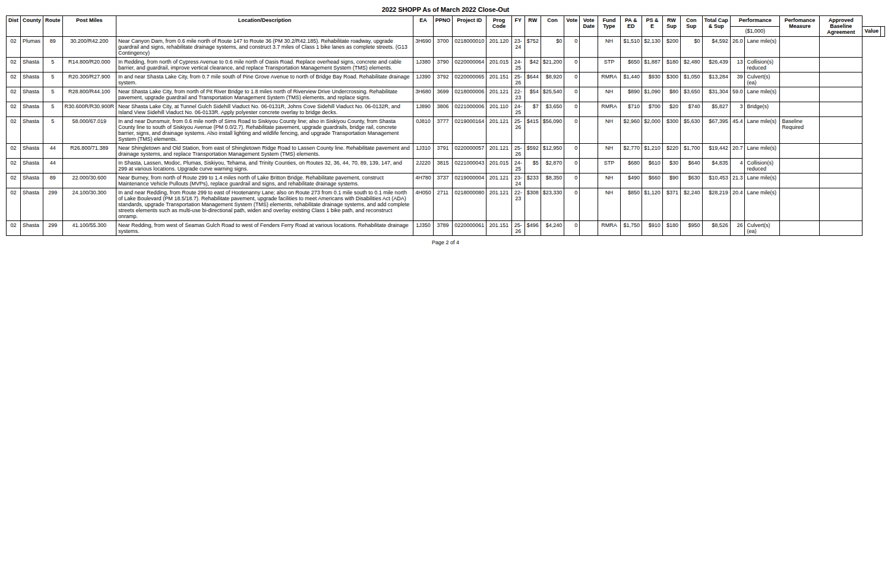2022 SHOPP As of March 2022 Close-Out
| Dist | County | Route | Post Miles | Location/Description | EA | PPNO | Project ID | Prog Code | FY | RW | Con | Vote | Vote Date | Fund Type | PA & ED | PS & E | RW Sup | Con Sup | Total Cap & Sup | Performance | Perfomance Measure | Approved Baseline Agreement |
| --- | --- | --- | --- | --- | --- | --- | --- | --- | --- | --- | --- | --- | --- | --- | --- | --- | --- | --- | --- | --- | --- | --- |
| ($1,000) | Value | |
| 02 | Plumas | 89 | 30.200/R42.200 | Near Canyon Dam, from 0.6 mile north of Route 147 to Route 36 (PM 30.2/R42.185). Rehabilitate roadway, upgrade guardrail and signs, rehabilitate drainage systems, and construct 3.7 miles of Class 1 bike lanes as complete streets. (G13 Contingency) | 3H690 | 3700 | 0218000010 | 201.120 | 23-24 | $752 | $0 | 0 | | NH | $1,510 | $2,130 | $200 | $0 | $4,592 | 26.0 | Lane mile(s) | | |
| 02 | Shasta | 5 | R14.800/R20.000 | In Redding, from north of Cypress Avenue to 0.6 mile north of Oasis Road. Replace overhead signs, concrete and cable barrier, and guardrail, improve vertical clearance, and replace Transportation Management System (TMS) elements. | 1J380 | 3790 | 0220000064 | 201.015 | 24-25 | $42 | $21,200 | 0 | | STP | $650 | $1,887 | $180 | $2,480 | $26,439 | 13 | Collision(s) reduced | | |
| 02 | Shasta | 5 | R20.300/R27.900 | In and near Shasta Lake City, from 0.7 mile south of Pine Grove Avenue to north of Bridge Bay Road. Rehabilitate drainage system. | 1J390 | 3792 | 0220000065 | 201.151 | 25-26 | $644 | $8,920 | 0 | | RMRA | $1,440 | $930 | $300 | $1,050 | $13,284 | 39 | Culvert(s) (ea) | | |
| 02 | Shasta | 5 | R28.800/R44.100 | Near Shasta Lake City, from north of Pit River Bridge to 1.8 miles north of Riverview Drive Undercrossing. Rehabilitate pavement, upgrade guardrail and Transportation Management System (TMS) elements, and replace signs. | 3H680 | 3699 | 0218000006 | 201.121 | 22-23 | $54 | $25,540 | 0 | | NH | $890 | $1,090 | $80 | $3,650 | $31,304 | 59.0 | Lane mile(s) | | |
| 02 | Shasta | 5 | R30.600R/R30.900R | Near Shasta Lake City, at Tunnel Gulch Sidehill Viaduct No. 06-0131R, Johns Cove Sidehill Viaduct No. 06-0132R, and Island View Sidehill Viaduct No. 06-0133R. Apply polyester concrete overlay to bridge decks. | 1J890 | 3806 | 0221000006 | 201.110 | 24-25 | $7 | $3,650 | 0 | | RMRA | $710 | $700 | $20 | $740 | $5,827 | 3 | Bridge(s) | | |
| 02 | Shasta | 5 | 58.000/67.019 | In and near Dunsmuir, from 0.6 mile north of Sims Road to Siskiyou County line; also in Siskiyou County, from Shasta County line to south of Siskiyou Avenue (PM 0.0/2.7). Rehabilitate pavement, upgrade guardrails, bridge rail, concrete barrier, signs, and drainage systems. Also install lighting and wildlife fencing, and upgrade Transportation Management System (TMS) elements. | 0J810 | 3777 | 0219000164 | 201.121 | 25-26 | $415 | $56,090 | 0 | | NH | $2,960 | $2,000 | $300 | $5,630 | $67,395 | 45.4 | Lane mile(s) | Baseline Required | |
| 02 | Shasta | 44 | R26.800/71.389 | Near Shingletown and Old Station, from east of Shingletown Ridge Road to Lassen County line. Rehabilitate pavement and drainage systems, and replace Transportation Management System (TMS) elements. | 1J310 | 3791 | 0220000057 | 201.121 | 25-26 | $592 | $12,950 | 0 | | NH | $2,770 | $1,210 | $220 | $1,700 | $19,442 | 20.7 | Lane mile(s) | | |
| 02 | Shasta | 44 | | In Shasta, Lassen, Modoc, Plumas, Siskiyou, Tehama, and Trinity Counties, on Routes 32, 36, 44, 70, 89, 139, 147, and 299 at various locations. Upgrade curve warning signs. | 2J220 | 3815 | 0221000043 | 201.015 | 24-25 | $5 | $2,870 | 0 | | STP | $680 | $610 | $30 | $640 | $4,835 | 4 | Collision(s) reduced | | |
| 02 | Shasta | 89 | 22.000/30.600 | Near Burney, from north of Route 299 to 1.4 miles north of Lake Britton Bridge. Rehabilitate pavement, construct Maintenance Vehicle Pullouts (MVPs), replace guardrail and signs, and rehabilitate drainage systems. | 4H780 | 3737 | 0219000004 | 201.121 | 23-24 | $233 | $8,350 | 0 | | NH | $490 | $660 | $90 | $630 | $10,453 | 21.3 | Lane mile(s) | | |
| 02 | Shasta | 299 | 24.100/30.300 | In and near Redding, from Route 299 to east of Hootenanny Lane; also on Route 273 from 0.1 mile south to 0.1 mile north of Lake Boulevard (PM 18.5/18.7). Rehabilitate pavement, upgrade facilities to meet Americans with Disabilities Act (ADA) standards, upgrade Transportation Management System (TMS) elements, rehabilitate drainage systems, and add complete streets elements such as multi-use bi-directional path, widen and overlay existing Class 1 bike path, and reconstruct onramp. | 4H050 | 2711 | 0218000080 | 201.121 | 22-23 | $308 | $23,330 | 0 | | NH | $850 | $1,120 | $371 | $2,240 | $28,219 | 20.4 | Lane mile(s) | | |
| 02 | Shasta | 299 | 41.100/55.300 | Near Redding, from west of Seamas Gulch Road to west of Fenders Ferry Road at various locations. Rehabilitate drainage systems. | 1J350 | 3789 | 0220000061 | 201.151 | 25-26 | $496 | $4,240 | 0 | | RMRA | $1,750 | $910 | $180 | $950 | $8,526 | 26 | Culvert(s) (ea) | | |
Page 2 of 4